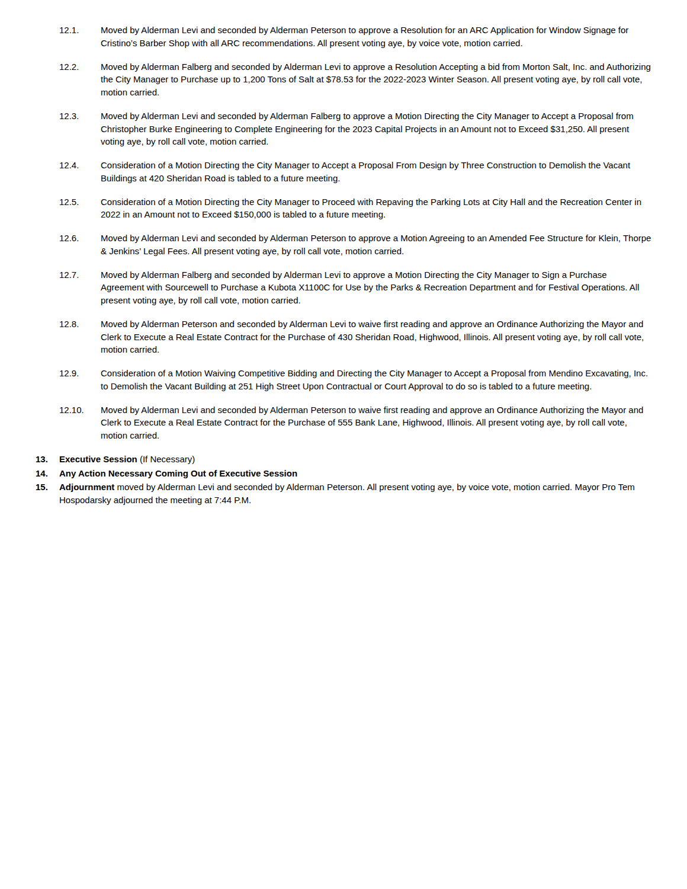12.1. Moved by Alderman Levi and seconded by Alderman Peterson to approve a Resolution for an ARC Application for Window Signage for Cristino’s Barber Shop with all ARC recommendations. All present voting aye, by voice vote, motion carried.
12.2. Moved by Alderman Falberg and seconded by Alderman Levi to approve a Resolution Accepting a bid from Morton Salt, Inc. and Authorizing the City Manager to Purchase up to 1,200 Tons of Salt at $78.53 for the 2022-2023 Winter Season. All present voting aye, by roll call vote, motion carried.
12.3. Moved by Alderman Levi and seconded by Alderman Falberg to approve a Motion Directing the City Manager to Accept a Proposal from Christopher Burke Engineering to Complete Engineering for the 2023 Capital Projects in an Amount not to Exceed $31,250. All present voting aye, by roll call vote, motion carried.
12.4. Consideration of a Motion Directing the City Manager to Accept a Proposal From Design by Three Construction to Demolish the Vacant Buildings at 420 Sheridan Road is tabled to a future meeting.
12.5. Consideration of a Motion Directing the City Manager to Proceed with Repaving the Parking Lots at City Hall and the Recreation Center in 2022 in an Amount not to Exceed $150,000 is tabled to a future meeting.
12.6. Moved by Alderman Levi and seconded by Alderman Peterson to approve a Motion Agreeing to an Amended Fee Structure for Klein, Thorpe & Jenkins’ Legal Fees. All present voting aye, by roll call vote, motion carried.
12.7. Moved by Alderman Falberg and seconded by Alderman Levi to approve a Motion Directing the City Manager to Sign a Purchase Agreement with Sourcewell to Purchase a Kubota X1100C for Use by the Parks & Recreation Department and for Festival Operations. All present voting aye, by roll call vote, motion carried.
12.8. Moved by Alderman Peterson and seconded by Alderman Levi to waive first reading and approve an Ordinance Authorizing the Mayor and Clerk to Execute a Real Estate Contract for the Purchase of 430 Sheridan Road, Highwood, Illinois. All present voting aye, by roll call vote, motion carried.
12.9. Consideration of a Motion Waiving Competitive Bidding and Directing the City Manager to Accept a Proposal from Mendino Excavating, Inc. to Demolish the Vacant Building at 251 High Street Upon Contractual or Court Approval to do so is tabled to a future meeting.
12.10. Moved by Alderman Levi and seconded by Alderman Peterson to waive first reading and approve an Ordinance Authorizing the Mayor and Clerk to Execute a Real Estate Contract for the Purchase of 555 Bank Lane, Highwood, Illinois. All present voting aye, by roll call vote, motion carried.
13. Executive Session (If Necessary)
14. Any Action Necessary Coming Out of Executive Session
15. Adjournment moved by Alderman Levi and seconded by Alderman Peterson. All present voting aye, by voice vote, motion carried. Mayor Pro Tem Hospodarsky adjourned the meeting at 7:44 P.M.